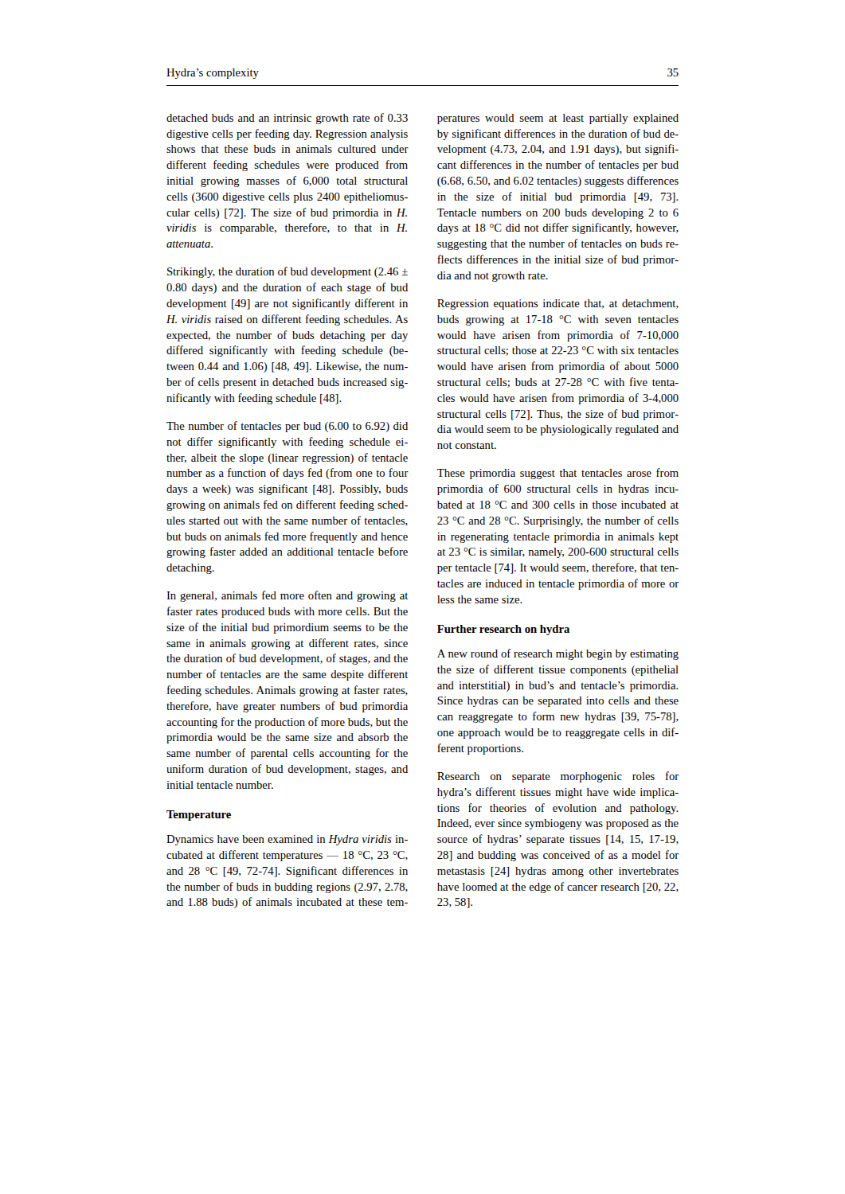Hydra’s complexity 35
detached buds and an intrinsic growth rate of 0.33 digestive cells per feeding day. Regression analysis shows that these buds in animals cultured under different feeding schedules were produced from initial growing masses of 6,000 total structural cells (3600 digestive cells plus 2400 epitheliomuscular cells) [72]. The size of bud primordia in H. viridis is comparable, therefore, to that in H. attenuata.
Strikingly, the duration of bud development (2.46 ± 0.80 days) and the duration of each stage of bud development [49] are not significantly different in H. viridis raised on different feeding schedules. As expected, the number of buds detaching per day differed significantly with feeding schedule (between 0.44 and 1.06) [48, 49]. Likewise, the number of cells present in detached buds increased significantly with feeding schedule [48].
The number of tentacles per bud (6.00 to 6.92) did not differ significantly with feeding schedule either, albeit the slope (linear regression) of tentacle number as a function of days fed (from one to four days a week) was significant [48]. Possibly, buds growing on animals fed on different feeding schedules started out with the same number of tentacles, but buds on animals fed more frequently and hence growing faster added an additional tentacle before detaching.
In general, animals fed more often and growing at faster rates produced buds with more cells. But the size of the initial bud primordium seems to be the same in animals growing at different rates, since the duration of bud development, of stages, and the number of tentacles are the same despite different feeding schedules. Animals growing at faster rates, therefore, have greater numbers of bud primordia accounting for the production of more buds, but the primordia would be the same size and absorb the same number of parental cells accounting for the uniform duration of bud development, stages, and initial tentacle number.
Temperature
Dynamics have been examined in Hydra viridis incubated at different temperatures — 18 °C, 23 °C, and 28 °C [49, 72-74]. Significant differences in the number of buds in budding regions (2.97, 2.78, and 1.88 buds) of animals incubated at these temperatures would seem at least partially explained by significant differences in the duration of bud development (4.73, 2.04, and 1.91 days), but significant differences in the number of tentacles per bud (6.68, 6.50, and 6.02 tentacles) suggests differences in the size of initial bud primordia [49, 73]. Tentacle numbers on 200 buds developing 2 to 6 days at 18 °C did not differ significantly, however, suggesting that the number of tentacles on buds reflects differences in the initial size of bud primordia and not growth rate.
Regression equations indicate that, at detachment, buds growing at 17-18 °C with seven tentacles would have arisen from primordia of 7-10,000 structural cells; those at 22-23 °C with six tentacles would have arisen from primordia of about 5000 structural cells; buds at 27-28 °C with five tentacles would have arisen from primordia of 3-4,000 structural cells [72]. Thus, the size of bud primordia would seem to be physiologically regulated and not constant.
These primordia suggest that tentacles arose from primordia of 600 structural cells in hydras incubated at 18 °C and 300 cells in those incubated at 23 °C and 28 °C. Surprisingly, the number of cells in regenerating tentacle primordia in animals kept at 23 °C is similar, namely, 200-600 structural cells per tentacle [74]. It would seem, therefore, that tentacles are induced in tentacle primordia of more or less the same size.
Further research on hydra
A new round of research might begin by estimating the size of different tissue components (epithelial and interstitial) in bud’s and tentacle’s primordia. Since hydras can be separated into cells and these can reaggregate to form new hydras [39, 75-78], one approach would be to reaggregate cells in different proportions.
Research on separate morphogenic roles for hydra’s different tissues might have wide implications for theories of evolution and pathology. Indeed, ever since symbiogeny was proposed as the source of hydras’ separate tissues [14, 15, 17-19, 28] and budding was conceived of as a model for metastasis [24] hydras among other invertebrates have loomed at the edge of cancer research [20, 22, 23, 58].